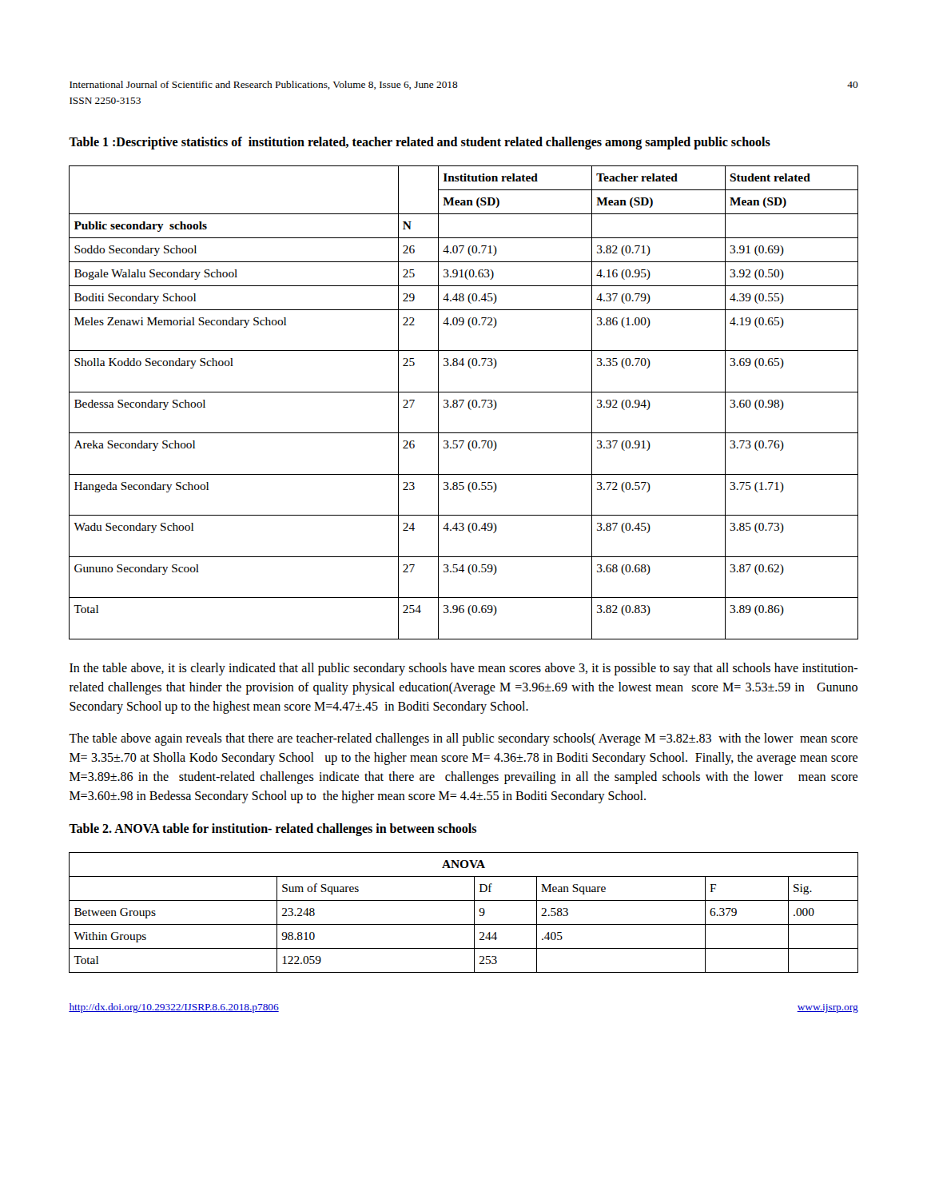International Journal of Scientific and Research Publications, Volume 8, Issue 6, June 2018
ISSN 2250-3153
40
Table 1 :Descriptive statistics of institution related, teacher related and student related challenges among sampled public schools
| | | Institution related | Teacher related | Student related |
| --- | --- | --- | --- | --- |
| Mean (SD) | Mean (SD) | Mean (SD) |
| Public secondary schools | N | | | |
| Soddo Secondary School | 26 | 4.07 (0.71) | 3.82 (0.71) | 3.91 (0.69) |
| Bogale Walalu Secondary School | 25 | 3.91(0.63) | 4.16 (0.95) | 3.92 (0.50) |
| Boditi Secondary School | 29 | 4.48 (0.45) | 4.37 (0.79) | 4.39 (0.55) |
| Meles Zenawi Memorial Secondary School | 22 | 4.09 (0.72) | 3.86 (1.00) | 4.19 (0.65) |
| Sholla Koddo Secondary School | 25 | 3.84 (0.73) | 3.35 (0.70) | 3.69 (0.65) |
| Bedessa Secondary School | 27 | 3.87 (0.73) | 3.92 (0.94) | 3.60 (0.98) |
| Areka Secondary School | 26 | 3.57 (0.70) | 3.37 (0.91) | 3.73 (0.76) |
| Hangeda Secondary School | 23 | 3.85 (0.55) | 3.72 (0.57) | 3.75 (1.71) |
| Wadu Secondary School | 24 | 4.43 (0.49) | 3.87 (0.45) | 3.85 (0.73) |
| Gununo Secondary Scool | 27 | 3.54 (0.59) | 3.68 (0.68) | 3.87 (0.62) |
| Total | 254 | 3.96 (0.69) | 3.82 (0.83) | 3.89 (0.86) |
In the table above, it is clearly indicated that all public secondary schools have mean scores above 3, it is possible to say that all schools have institution-related challenges that hinder the provision of quality physical education(Average M =3.96±.69 with the lowest mean score M= 3.53±.59 in Gununo Secondary School up to the highest mean score M=4.47±.45 in Boditi Secondary School.
The table above again reveals that there are teacher-related challenges in all public secondary schools( Average M =3.82±.83 with the lower mean score M= 3.35±.70 at Sholla Kodo Secondary School up to the higher mean score M= 4.36±.78 in Boditi Secondary School. Finally, the average mean score M=3.89±.86 in the student-related challenges indicate that there are challenges prevailing in all the sampled schools with the lower mean score M=3.60±.98 in Bedessa Secondary School up to the higher mean score M= 4.4±.55 in Boditi Secondary School.
Table 2. ANOVA table for institution- related challenges in between schools
| ANOVA |
| --- |
| | Sum of Squares | Df | Mean Square | F | Sig. |
| Between Groups | 23.248 | 9 | 2.583 | 6.379 | .000 |
| Within Groups | 98.810 | 244 | .405 | | |
| Total | 122.059 | 253 | | | |
http://dx.doi.org/10.29322/IJSRP.8.6.2018.p7806
www.ijsrp.org